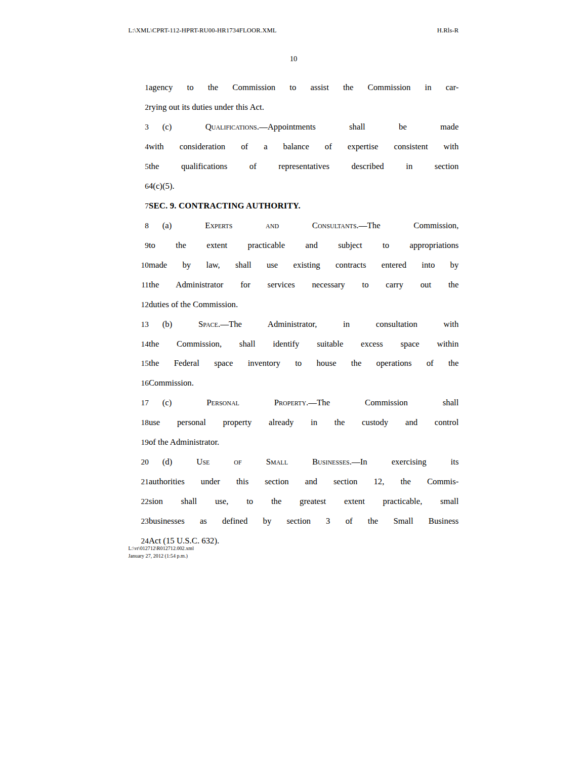L:\XML\CPRT-112-HPRT-RU00-HR1734FLOOR.XML H.Rls-R
10
| 1 | agency to the Commission to assist the Commission in car- |
| 2 | rying out its duties under this Act. |
| 3 | (c) Qualifications. —Appointments shall be made |
| 4 | with consideration of a balance of expertise consistent with |
| 5 | the qualifications of representatives described in section |
| 6 | 4(c)(5). |
| 7 | SEC. 9. CONTRACTING AUTHORITY. |
| 8 | (a) Experts and Consultants. —The Commission, |
| 9 | to the extent practicable and subject to appropriations |
| 10 | made by law, shall use existing contracts entered into by |
| 11 | the Administrator for services necessary to carry out the |
| 12 | duties of the Commission. |
| 13 | (b) Space. —The Administrator, in consultation with |
| 14 | the Commission, shall identify suitable excess space within |
| 15 | the Federal space inventory to house the operations of the |
| 16 | Commission. |
| 17 | (c) Personal Property. —The Commission shall |
| 18 | use personal property already in the custody and control |
| 19 | of the Administrator. |
| 20 | (d) Use of Small Businesses. —In exercising its |
| 21 | authorities under this section and section 12, the Commis- |
| 22 | sion shall use, to the greatest extent practicable, small |
| 23 | businesses as defined by section 3 of the Small Business |
| 24 | Act (15 U.S.C. 632). |
L:\vr\012712\R012712.002.xml
January 27, 2012 (1:54 p.m.)